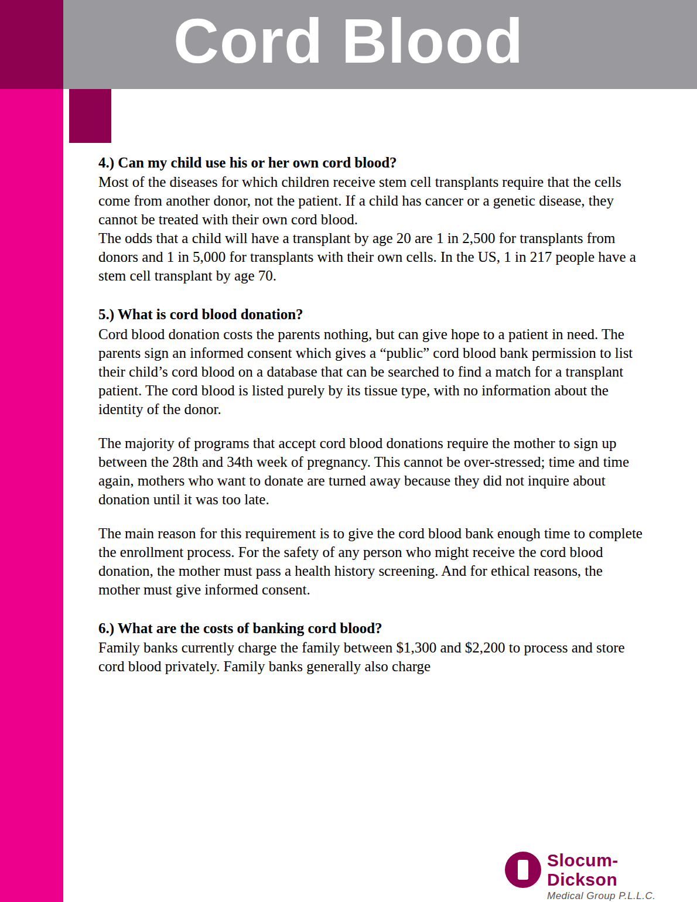Cord Blood
4.) Can my child use his or her own cord blood?
Most of the diseases for which children receive stem cell transplants require that the cells come from another donor, not the patient. If a child has cancer or a genetic disease, they cannot be treated with their own cord blood.
The odds that a child will have a transplant by age 20 are 1 in 2,500 for transplants from donors and 1 in 5,000 for transplants with their own cells. In the US, 1 in 217 people have a stem cell transplant by age 70.
5.) What is cord blood donation?
Cord blood donation costs the parents nothing, but can give hope to a patient in need. The parents sign an informed consent which gives a “public” cord blood bank permission to list their child’s cord blood on a database that can be searched to find a match for a transplant patient. The cord blood is listed purely by its tissue type, with no information about the identity of the donor.
The majority of programs that accept cord blood donations require the mother to sign up between the 28th and 34th week of pregnancy. This cannot be over-stressed; time and time again, mothers who want to donate are turned away because they did not inquire about donation until it was too late.
The main reason for this requirement is to give the cord blood bank enough time to complete the enrollment process. For the safety of any person who might receive the cord blood donation, the mother must pass a health history screening. And for ethical reasons, the mother must give informed consent.
6.) What are the costs of banking cord blood?
Family banks currently charge the family between $1,300 and $2,200 to process and store cord blood privately. Family banks generally also charge
Slocum-Dickson
Medical Group P.L.L.C.